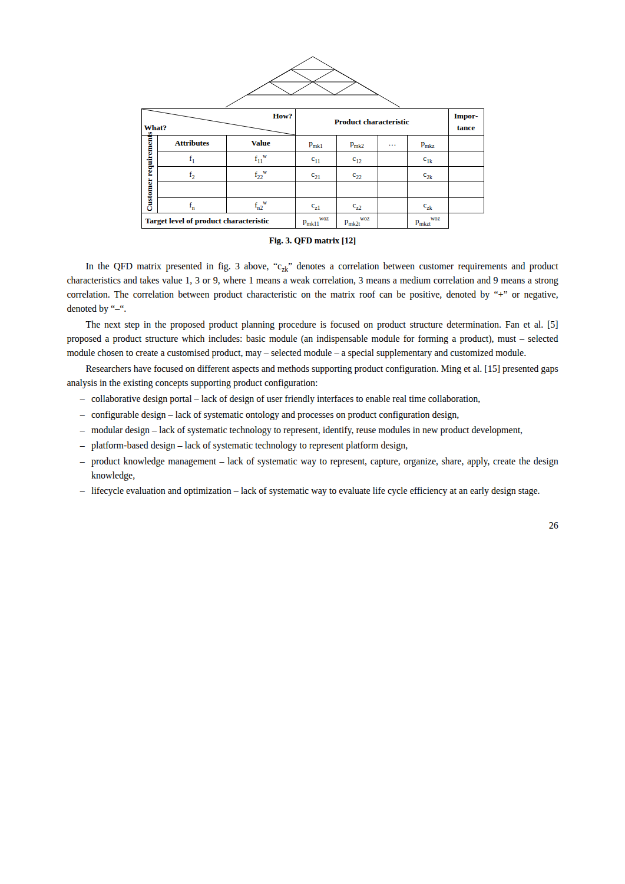| How? What? | Product characteristic | Impor­tance |
| Customer requirements | Attributes | Value | p mk1 | p mk2 | … | p mkz | |
| f 1 | f 11 w | c 11 | c 12 | | c 1k | |
| f 2 | f 22 w | c 21 | c 22 | | c 2k | |
| f n | f n2 w | c z1 | c z2 | | c zk | |
| Target level of product characteristic | p mk11 woz | p mk2t woz | | p mkzt woz | |
Fig. 3. QFD matrix [12]
In the QFD matrix presented in fig. 3 above, “czk” denotes a correlation between customer requirements and product characteristics and takes value 1, 3 or 9, where 1 means a weak correlation, 3 means a medium correlation and 9 means a strong correlation. The correlation between product characteristic on the matrix roof can be positive, denoted by “+” or negative, denoted by “–“.
The next step in the proposed product planning procedure is focused on product structure determination. Fan et al. [5] proposed a product structure which includes: basic module (an indispensable module for forming a product), must – selected module chosen to create a customised product, may – selected module – a special supplementary and customized module.
Researchers have focused on different aspects and methods supporting product configuration. Ming et al. [15] presented gaps analysis in the existing concepts supporting product configuration:
collaborative design portal – lack of design of user friendly interfaces to enable real time collaboration,
configurable design – lack of systematic ontology and processes on product configuration design,
modular design – lack of systematic technology to represent, identify, reuse modules in new product development,
platform-based design – lack of systematic technology to represent platform design,
product knowledge management – lack of systematic way to represent, capture, organize, share, apply, create the design knowledge,
lifecycle evaluation and optimization – lack of systematic way to evaluate life cycle efficiency at an early design stage.
26